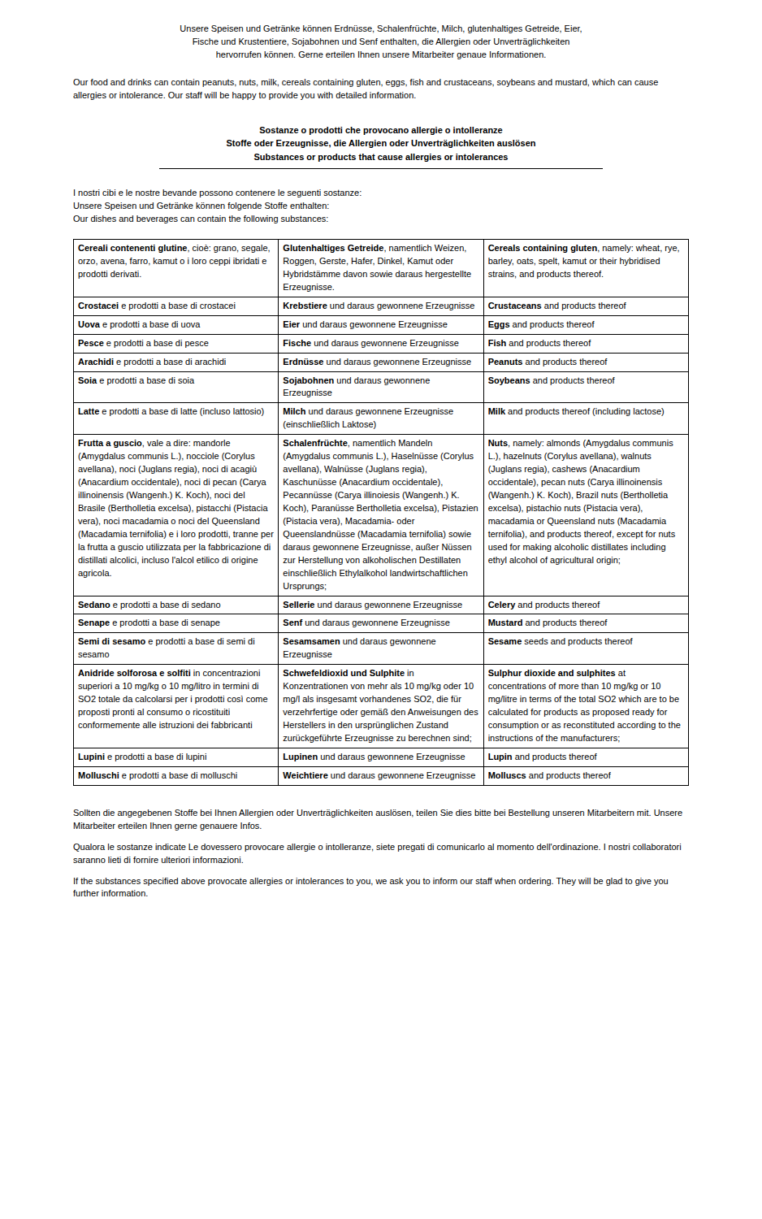Unsere Speisen und Getränke können Erdnüsse, Schalenfrüchte, Milch, glutenhaltiges Getreide, Eier,
Fische und Krustentiere, Sojabohnen und Senf enthalten, die Allergien oder Unverträglichkeiten
hervorrufen können. Gerne erteilen Ihnen unsere Mitarbeiter genaue Informationen.
Our food and drinks can contain peanuts, nuts, milk, cereals containing gluten, eggs, fish and crustaceans, soybeans and mustard, which can cause allergies or intolerance. Our staff will be happy to provide you with detailed information.
Sostanze o prodotti che provocano allergie o intolleranze
Stoffe oder Erzeugnisse, die Allergien oder Unverträglichkeiten auslösen
Substances or products that cause allergies or intolerances
I nostri cibi e le nostre bevande possono contenere le seguenti sostanze:
Unsere Speisen und Getränke können folgende Stoffe enthalten:
Our dishes and beverages can contain the following substances:
| Cereali contenenti glutine , cioè: grano, segale, orzo, avena, farro, kamut o i loro ceppi ibridati e prodotti derivati. | Glutenhaltiges Getreide , namentlich Weizen, Roggen, Gerste, Hafer, Dinkel, Kamut oder Hybridstämme davon sowie daraus hergestellte Erzeugnisse. | Cereals containing gluten , namely: wheat, rye, barley, oats, spelt, kamut or their hybridised strains, and products thereof. |
| Crostacei e prodotti a base di crostacei | Krebstiere und daraus gewonnene Erzeugnisse | Crustaceans and products thereof |
| Uova e prodotti a base di uova | Eier und daraus gewonnene Erzeugnisse | Eggs and products thereof |
| Pesce e prodotti a base di pesce | Fische und daraus gewonnene Erzeugnisse | Fish and products thereof |
| Arachidi e prodotti a base di arachidi | Erdnüsse und daraus gewonnene Erzeugnisse | Peanuts and products thereof |
| Soia e prodotti a base di soia | Sojabohnen und daraus gewonnene Erzeugnisse | Soybeans and products thereof |
| Latte e prodotti a base di latte (incluso lattosio) | Milch und daraus gewonnene Erzeugnisse (einschließlich Laktose) | Milk and products thereof (including lactose) |
| Frutta a guscio , vale a dire: mandorle (Amygdalus communis L.), nocciole (Corylus avellana), noci (Juglans regia), noci di acagiù (Anacardium occidentale), noci di pecan (Carya illinoinensis (Wangenh.) K. Koch), noci del Brasile (Bertholletia excelsa), pistacchi (Pistacia vera), noci macadamia o noci del Queensland (Macadamia ternifolia) e i loro prodotti, tranne per la frutta a guscio utilizzata per la fabbricazione di distillati alcolici, incluso l'alcol etilico di origine agricola. | Schalenfrüchte , namentlich Mandeln (Amygdalus communis L.), Haselnüsse (Corylus avellana), Walnüsse (Juglans regia), Kaschunüsse (Anacardium occidentale), Pecannüsse (Carya illinoiesis (Wangenh.) K. Koch), Paranüsse Bertholletia excelsa), Pistazien (Pistacia vera), Macadamia- oder Queenslandnüsse (Macadamia ternifolia) sowie daraus gewonnene Erzeugnisse, außer Nüssen zur Herstellung von alkoholischen Destillaten einschließlich Ethylalkohol landwirtschaftlichen Ursprungs; | Nuts , namely: almonds (Amygdalus communis L.), hazelnuts (Corylus avellana), walnuts (Juglans regia), cashews (Anacardium occidentale), pecan nuts (Carya illinoinensis (Wangenh.) K. Koch), Brazil nuts (Bertholletia excelsa), pistachio nuts (Pistacia vera), macadamia or Queensland nuts (Macadamia ternifolia), and products thereof, except for nuts used for making alcoholic distillates including ethyl alcohol of agricultural origin; |
| Sedano e prodotti a base di sedano | Sellerie und daraus gewonnene Erzeugnisse | Celery and products thereof |
| Senape e prodotti a base di senape | Senf und daraus gewonnene Erzeugnisse | Mustard and products thereof |
| Semi di sesamo e prodotti a base di semi di sesamo | Sesamsamen und daraus gewonnene Erzeugnisse | Sesame seeds and products thereof |
| Anidride solforosa e solfiti in concentrazioni superiori a 10 mg/kg o 10 mg/litro in termini di SO2 totale da calcolarsi per i prodotti così come proposti pronti al consumo o ricostituiti conformemente alle istruzioni dei fabbricanti | Schwefeldioxid und Sulphite in Konzentrationen von mehr als 10 mg/kg oder 10 mg/l als insgesamt vorhandenes SO2, die für verzehrfertige oder gemäß den Anweisungen des Herstellers in den ursprünglichen Zustand zurückgeführte Erzeugnisse zu berechnen sind; | Sulphur dioxide and sulphites at concentrations of more than 10 mg/kg or 10 mg/litre in terms of the total SO2 which are to be calculated for products as proposed ready for consumption or as reconstituted according to the instructions of the manufacturers; |
| Lupini e prodotti a base di lupini | Lupinen und daraus gewonnene Erzeugnisse | Lupin and products thereof |
| Molluschi e prodotti a base di molluschi | Weichtiere und daraus gewonnene Erzeugnisse | Molluscs and products thereof |
Sollten die angegebenen Stoffe bei Ihnen Allergien oder Unverträglichkeiten auslösen, teilen Sie dies bitte bei Bestellung unseren Mitarbeitern mit. Unsere Mitarbeiter erteilen Ihnen gerne genauere Infos.
Qualora le sostanze indicate Le dovessero provocare allergie o intolleranze, siete pregati di comunicarlo al momento dell'ordinazione. I nostri collaboratori saranno lieti di fornire ulteriori informazioni.
If the substances specified above provocate allergies or intolerances to you, we ask you to inform our staff when ordering. They will be glad to give you further information.